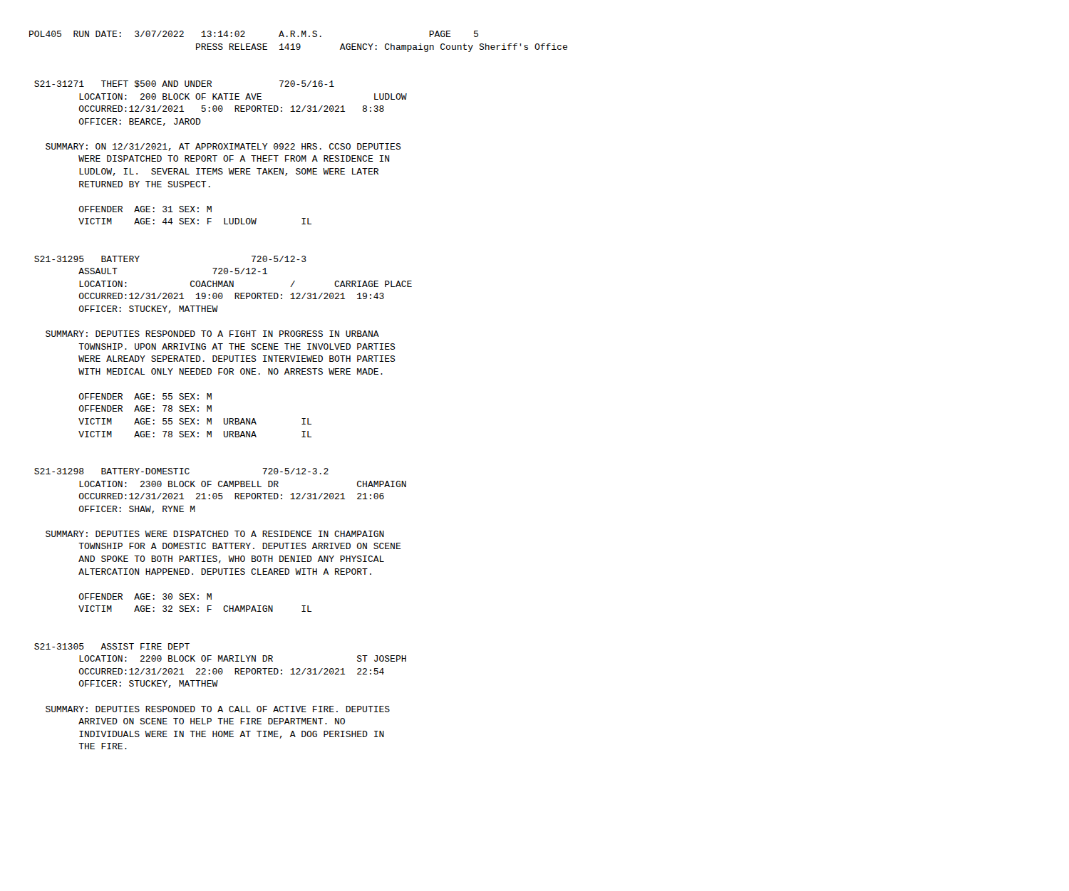POL405  RUN DATE:  3/07/2022   13:14:02      A.R.M.S.                   PAGE    5
                              PRESS RELEASE  1419       AGENCY: Champaign County Sheriff's Office


 S21-31271   THEFT $500 AND UNDER            720-5/16-1
         LOCATION:  200 BLOCK OF KATIE AVE                    LUDLOW
         OCCURRED:12/31/2021   5:00  REPORTED: 12/31/2021   8:38
         OFFICER: BEARCE, JAROD

   SUMMARY: ON 12/31/2021, AT APPROXIMATELY 0922 HRS. CCSO DEPUTIES
         WERE DISPATCHED TO REPORT OF A THEFT FROM A RESIDENCE IN
         LUDLOW, IL.  SEVERAL ITEMS WERE TAKEN, SOME WERE LATER
         RETURNED BY THE SUSPECT.

         OFFENDER  AGE: 31 SEX: M
         VICTIM    AGE: 44 SEX: F  LUDLOW        IL


 S21-31295   BATTERY                    720-5/12-3
         ASSAULT                 720-5/12-1
         LOCATION:           COACHMAN          /       CARRIAGE PLACE
         OCCURRED:12/31/2021  19:00  REPORTED: 12/31/2021  19:43
         OFFICER: STUCKEY, MATTHEW

   SUMMARY: DEPUTIES RESPONDED TO A FIGHT IN PROGRESS IN URBANA
         TOWNSHIP. UPON ARRIVING AT THE SCENE THE INVOLVED PARTIES
         WERE ALREADY SEPERATED. DEPUTIES INTERVIEWED BOTH PARTIES
         WITH MEDICAL ONLY NEEDED FOR ONE. NO ARRESTS WERE MADE.

         OFFENDER  AGE: 55 SEX: M
         OFFENDER  AGE: 78 SEX: M
         VICTIM    AGE: 55 SEX: M  URBANA        IL
         VICTIM    AGE: 78 SEX: M  URBANA        IL


 S21-31298   BATTERY-DOMESTIC             720-5/12-3.2
         LOCATION:  2300 BLOCK OF CAMPBELL DR              CHAMPAIGN
         OCCURRED:12/31/2021  21:05  REPORTED: 12/31/2021  21:06
         OFFICER: SHAW, RYNE M

   SUMMARY: DEPUTIES WERE DISPATCHED TO A RESIDENCE IN CHAMPAIGN
         TOWNSHIP FOR A DOMESTIC BATTERY. DEPUTIES ARRIVED ON SCENE
         AND SPOKE TO BOTH PARTIES, WHO BOTH DENIED ANY PHYSICAL
         ALTERCATION HAPPENED. DEPUTIES CLEARED WITH A REPORT.

         OFFENDER  AGE: 30 SEX: M
         VICTIM    AGE: 32 SEX: F  CHAMPAIGN     IL


 S21-31305   ASSIST FIRE DEPT
         LOCATION:  2200 BLOCK OF MARILYN DR               ST JOSEPH
         OCCURRED:12/31/2021  22:00  REPORTED: 12/31/2021  22:54
         OFFICER: STUCKEY, MATTHEW

   SUMMARY: DEPUTIES RESPONDED TO A CALL OF ACTIVE FIRE. DEPUTIES
         ARRIVED ON SCENE TO HELP THE FIRE DEPARTMENT. NO
         INDIVIDUALS WERE IN THE HOME AT TIME, A DOG PERISHED IN
         THE FIRE.